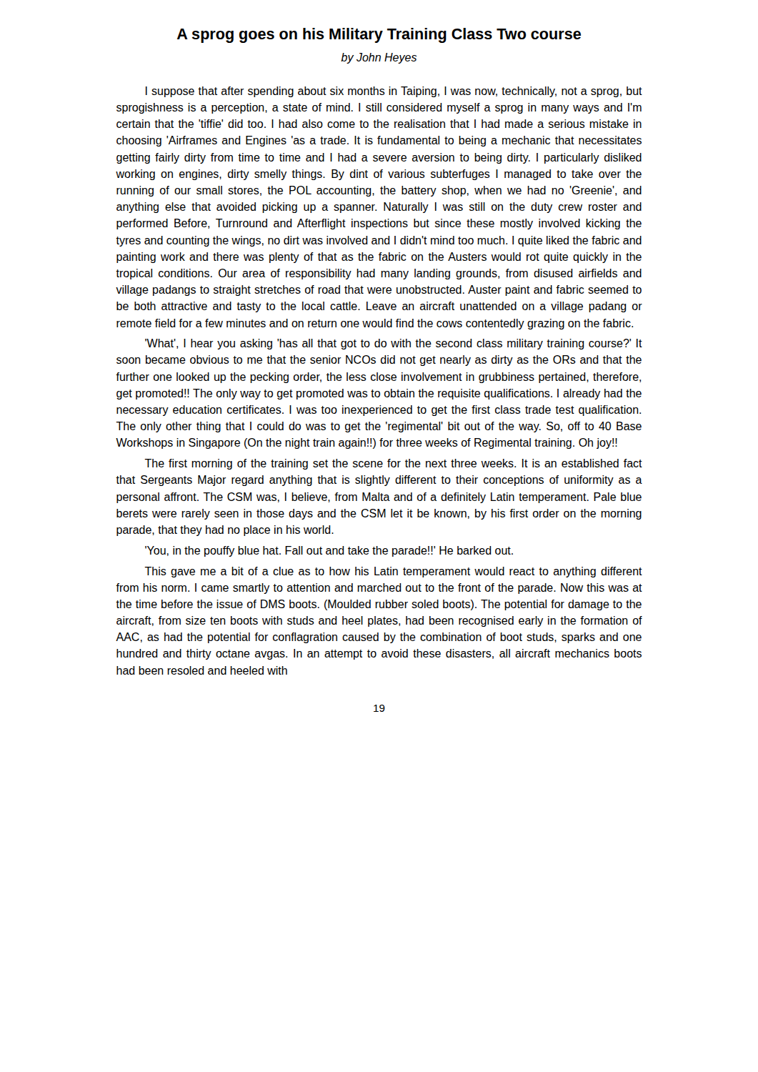A sprog goes on his Military Training Class Two course
by John Heyes
I suppose that after spending about six months in Taiping, I was now, technically, not a sprog, but sprogishness is a perception, a state of mind. I still considered myself a sprog in many ways and I'm certain that the 'tiffie' did too. I had also come to the realisation that I had made a serious mistake in choosing 'Airframes and Engines 'as a trade. It is fundamental to being a mechanic that necessitates getting fairly dirty from time to time and I had a severe aversion to being dirty. I particularly disliked working on engines, dirty smelly things. By dint of various subterfuges I managed to take over the running of our small stores, the POL accounting, the battery shop, when we had no 'Greenie', and anything else that avoided picking up a spanner. Naturally I was still on the duty crew roster and performed Before, Turnround and Afterflight inspections but since these mostly involved kicking the tyres and counting the wings, no dirt was involved and I didn't mind too much. I quite liked the fabric and painting work and there was plenty of that as the fabric on the Austers would rot quite quickly in the tropical conditions. Our area of responsibility had many landing grounds, from disused airfields and village padangs to straight stretches of road that were unobstructed. Auster paint and fabric seemed to be both attractive and tasty to the local cattle. Leave an aircraft unattended on a village padang or remote field for a few minutes and on return one would find the cows contentedly grazing on the fabric.
'What', I hear you asking 'has all that got to do with the second class military training course?' It soon became obvious to me that the senior NCOs did not get nearly as dirty as the ORs and that the further one looked up the pecking order, the less close involvement in grubbiness pertained, therefore, get promoted!! The only way to get promoted was to obtain the requisite qualifications. I already had the necessary education certificates. I was too inexperienced to get the first class trade test qualification. The only other thing that I could do was to get the 'regimental' bit out of the way. So, off to 40 Base Workshops in Singapore (On the night train again!!) for three weeks of Regimental training. Oh joy!!
The first morning of the training set the scene for the next three weeks. It is an established fact that Sergeants Major regard anything that is slightly different to their conceptions of uniformity as a personal affront. The CSM was, I believe, from Malta and of a definitely Latin temperament. Pale blue berets were rarely seen in those days and the CSM let it be known, by his first order on the morning parade, that they had no place in his world.
'You, in the pouffy blue hat. Fall out and take the parade!!' He barked out.
This gave me a bit of a clue as to how his Latin temperament would react to anything different from his norm. I came smartly to attention and marched out to the front of the parade. Now this was at the time before the issue of DMS boots. (Moulded rubber soled boots). The potential for damage to the aircraft, from size ten boots with studs and heel plates, had been recognised early in the formation of AAC, as had the potential for conflagration caused by the combination of boot studs, sparks and one hundred and thirty octane avgas. In an attempt to avoid these disasters, all aircraft mechanics boots had been resoled and heeled with
19